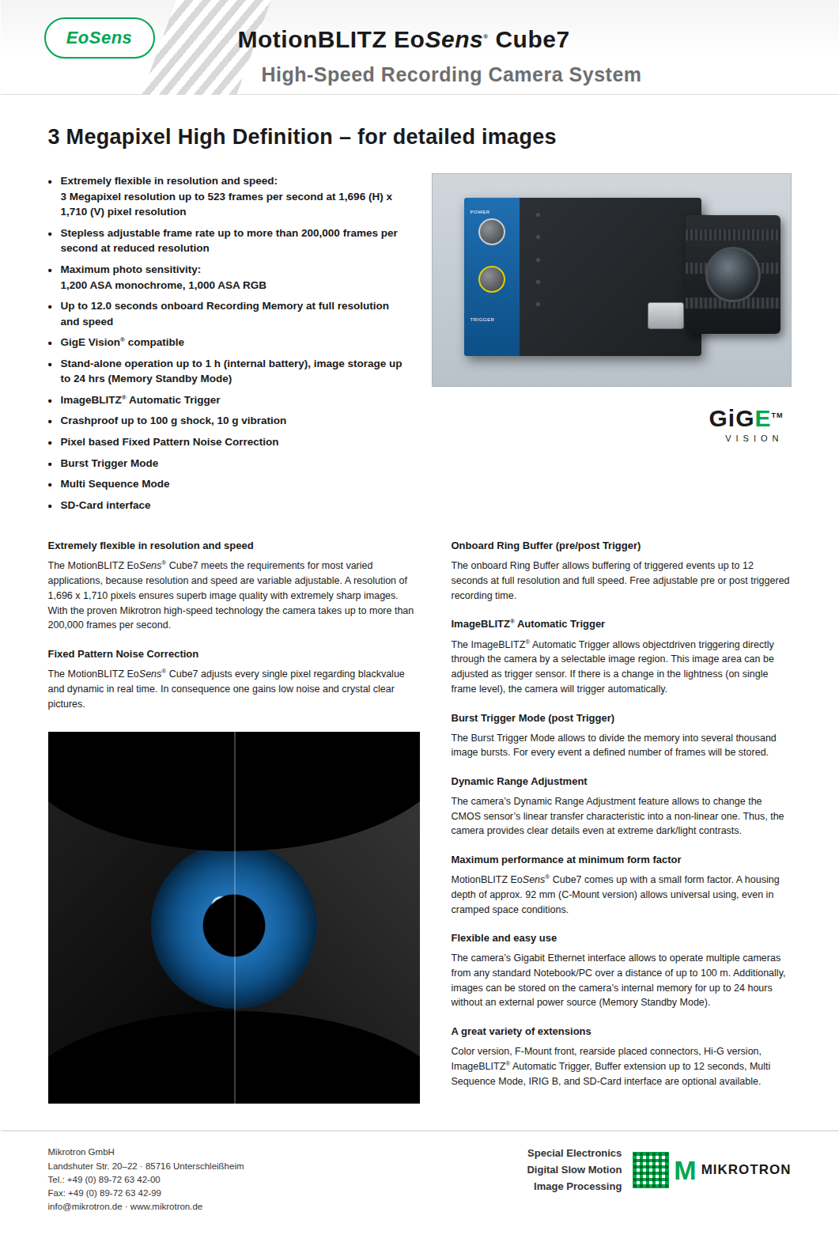EoSens
MotionBLITZ EoSens® Cube7
High-Speed Recording Camera System
3 Megapixel High Definition – for detailed images
Extremely flexible in resolution and speed: 3 Megapixel resolution up to 523 frames per second at 1,696 (H) x 1,710 (V) pixel resolution
Stepless adjustable frame rate up to more than 200,000 frames per second at reduced resolution
Maximum photo sensitivity: 1,200 ASA monochrome, 1,000 ASA RGB
Up to 12.0 seconds onboard Recording Memory at full resolution and speed
GigE Vision® compatible
Stand-alone operation up to 1 h (internal battery), image storage up to 24 hrs (Memory Standby Mode)
ImageBLITZ® Automatic Trigger
Crashproof up to 100 g shock, 10 g vibration
Pixel based Fixed Pattern Noise Correction
Burst Trigger Mode
Multi Sequence Mode
SD-Card interface
POWER TRIGGER
GiGETM VISION
Extremely flexible in resolution and speed
The MotionBLITZ EoSens® Cube7 meets the requirements for most varied applications, because resolution and speed are variable adjustable. A resolution of 1,696 x 1,710 pixels ensures superb image quality with extremely sharp images. With the proven Mikrotron high-speed technology the camera takes up to more than 200,000 frames per second.
Fixed Pattern Noise Correction
The MotionBLITZ EoSens® Cube7 adjusts every single pixel regarding blackvalue and dynamic in real time. In consequence one gains low noise and crystal clear pictures.
Onboard Ring Buffer (pre/post Trigger)
The onboard Ring Buffer allows buffering of triggered events up to 12 seconds at full resolution and full speed. Free adjustable pre or post triggered recording time.
ImageBLITZ® Automatic Trigger
The ImageBLITZ® Automatic Trigger allows objectdriven triggering directly through the camera by a selectable image region. This image area can be adjusted as trigger sensor. If there is a change in the lightness (on single frame level), the camera will trigger automatically.
Burst Trigger Mode (post Trigger)
The Burst Trigger Mode allows to divide the memory into several thousand image bursts. For every event a defined number of frames will be stored.
Dynamic Range Adjustment
The camera’s Dynamic Range Adjustment feature allows to change the CMOS sensor’s linear transfer characteristic into a non-linear one. Thus, the camera provides clear details even at extreme dark/light contrasts.
Maximum performance at minimum form factor
MotionBLITZ EoSens® Cube7 comes up with a small form factor. A housing depth of approx. 92 mm (C-Mount version) allows universal using, even in cramped space conditions.
Flexible and easy use
The camera’s Gigabit Ethernet interface allows to operate multiple cameras from any standard Notebook/PC over a distance of up to 100 m. Additionally, images can be stored on the camera’s internal memory for up to 24 hours without an external power source (Memory Standby Mode).
A great variety of extensions
Color version, F-Mount front, rearside placed connectors, Hi-G version, ImageBLITZ® Automatic Trigger, Buffer extension up to 12 seconds, Multi Sequence Mode, IRIG B, and SD-Card interface are optional available.
Mikrotron GmbH
Landshuter Str. 20–22 · 85716 Unterschleißheim
Tel.: +49 (0) 89-72 63 42-00
Fax: +49 (0) 89-72 63 42-99
info@mikrotron.de · www.mikrotron.de
Special Electronics
Digital Slow Motion
Image Processing
M MIKROTRON